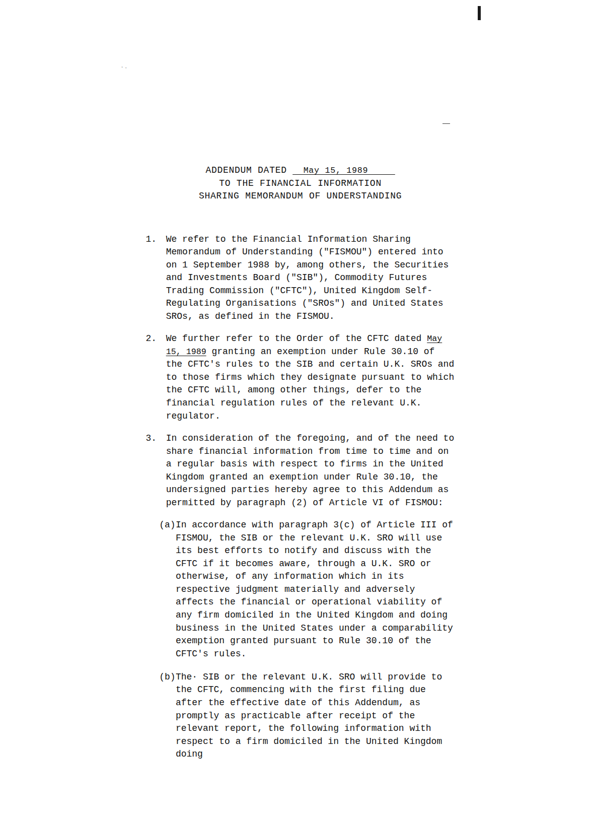·.
ADDENDUM DATED May 15, 1989
TO THE FINANCIAL INFORMATION
SHARING MEMORANDUM OF UNDERSTANDING
1.
We refer to the Financial Information Sharing Memorandum of Understanding ("FISMOU") entered into on 1 September 1988 by, among others, the Securities and Investments Board ("SIB"), Commodity Futures Trading Commission ("CFTC"), United Kingdom Self-Regulating Organisations ("SROs") and United States SROs, as defined in the FISMOU.
2.
We further refer to the Order of the CFTC dated May 15, 1989 granting an exemption under Rule 30.10 of the CFTC's rules to the SIB and certain U.K. SROs and to those firms which they designate pursuant to which the CFTC will, among other things, defer to the financial regulation rules of the relevant U.K. regulator.
3.
In consideration of the foregoing, and of the need to share financial information from time to time and on a regular basis with respect to firms in the United Kingdom granted an exemption under Rule 30.10, the undersigned parties hereby agree to this Addendum as permitted by paragraph (2) of Article VI of FISMOU:
(a)
In accordance with paragraph 3(c) of Article III of FISMOU, the SIB or the relevant U.K. SRO will use its best efforts to notify and discuss with the CFTC if it becomes aware, through a U.K. SRO or otherwise, of any information which in its respective judgment materially and adversely affects the financial or operational viability of any firm domiciled in the United Kingdom and doing business in the United States under a comparability exemption granted pursuant to Rule 30.10 of the CFTC's rules.
(b)
The· SIB or the relevant U.K. SRO will provide to the CFTC, commencing with the first filing due after the effective date of this Addendum, as promptly as practicable after receipt of the relevant report, the following information with respect to a firm domiciled in the United Kingdom doing